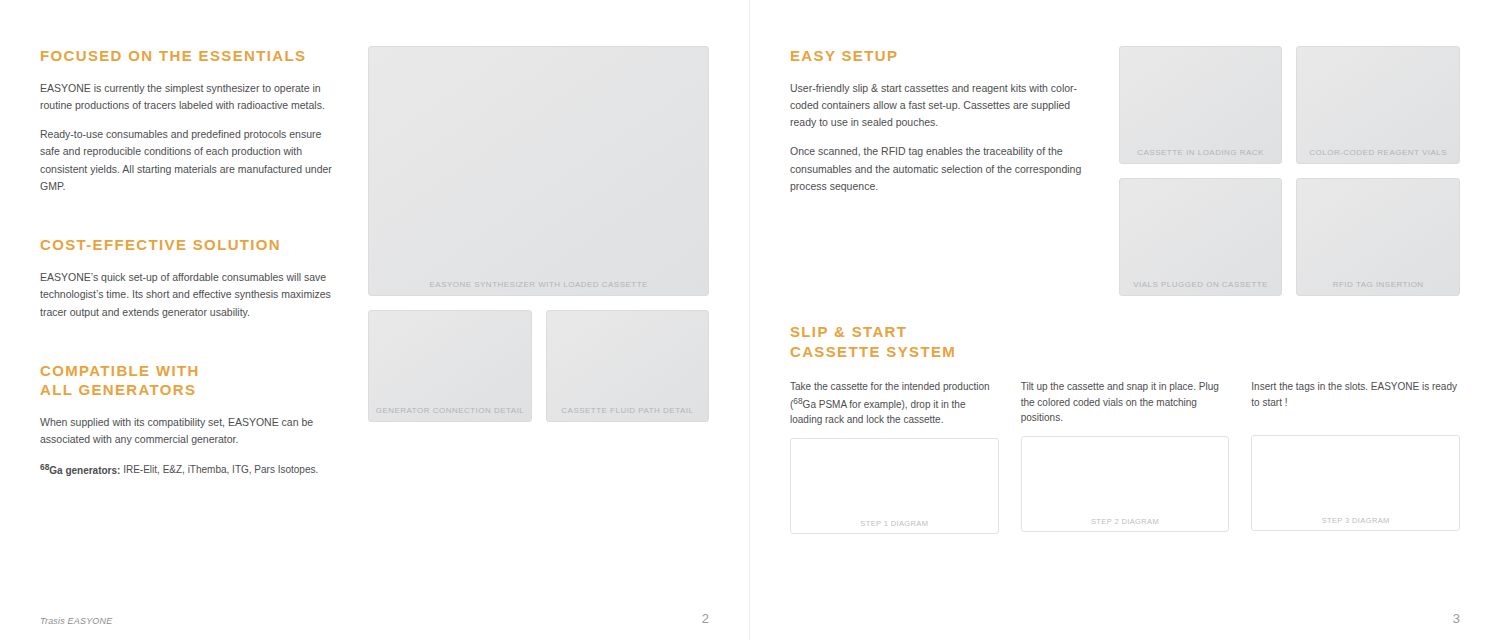Focused on the essentials
EASYONE is currently the simplest synthesizer to operate in routine productions of tracers labeled with radioactive metals.
Ready-to-use consumables and predefined protocols ensure safe and reproducible conditions of each production with consistent yields. All starting materials are manufactured under GMP.
Cost-effective solution
EASYONE’s quick set-up of affordable consumables will save technologist’s time. Its short and effective synthesis maximizes tracer output and extends generator usability.
Compatible with
all generators
When supplied with its compatibility set, EASYONE can be associated with any commercial generator.
68Ga generators: IRE-Elit, E&Z, iThemba, ITG, Pars Isotopes.
Trasis EASYONE 2
Easy setup
User-friendly slip & start cassettes and reagent kits with color-coded containers allow a fast set-up. Cassettes are supplied ready to use in sealed pouches.
Once scanned, the RFID tag enables the traceability of the consumables and the automatic selection of the corresponding process sequence.
Slip & start
cassette system
Take the cassette for the intended production (68Ga PSMA for example), drop it in the loading rack and lock the cassette.
Tilt up the cassette and snap it in place. Plug the colored coded vials on the matching positions.
Insert the tags in the slots. EASYONE is ready to start !
3